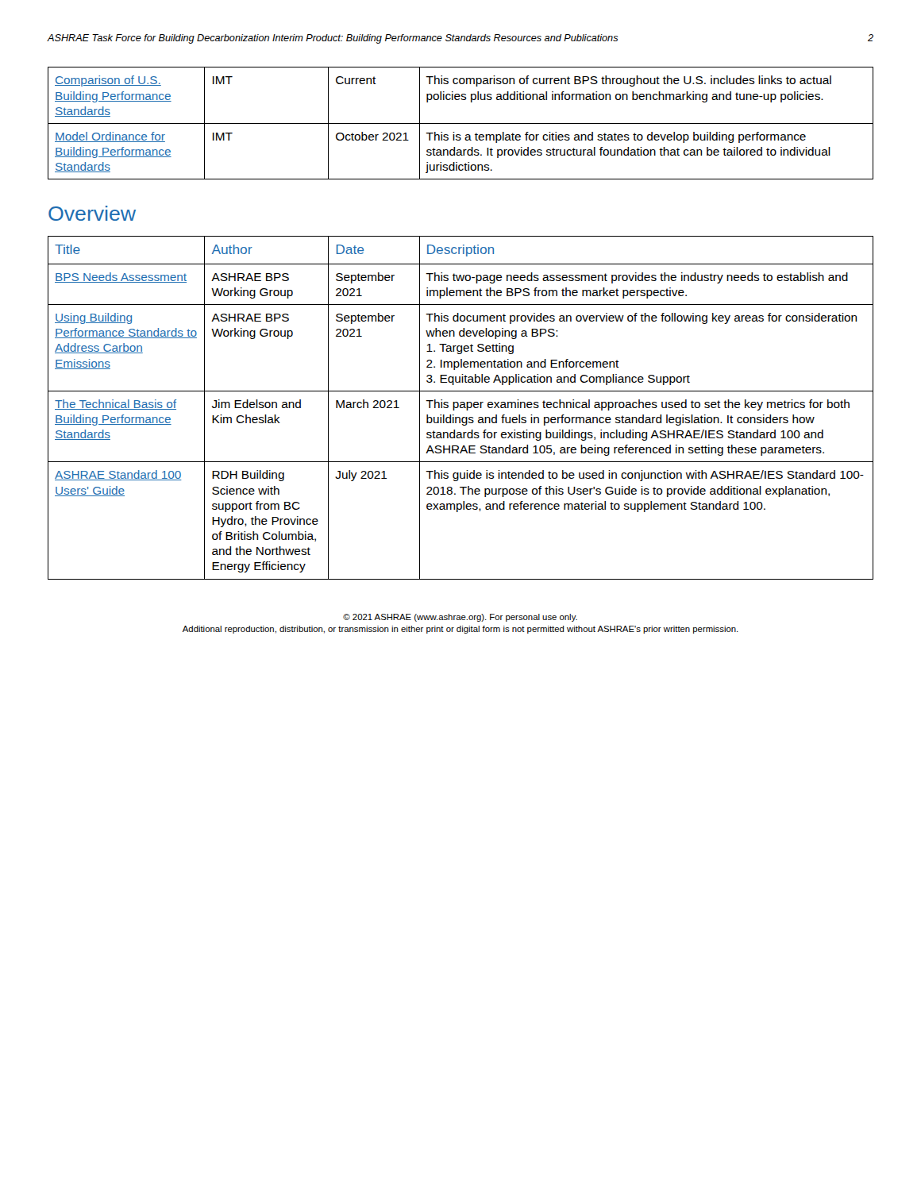ASHRAE Task Force for Building Decarbonization Interim Product: Building Performance Standards Resources and Publications
2
| Comparison of U.S. Building Performance Standards | IMT | Current | This comparison of current BPS throughout the U.S. includes links to actual policies plus additional information on benchmarking and tune-up policies. |
| Model Ordinance for Building Performance Standards | IMT | October 2021 | This is a template for cities and states to develop building performance standards. It provides structural foundation that can be tailored to individual jurisdictions. |
Overview
| Title | Author | Date | Description |
| --- | --- | --- | --- |
| BPS Needs Assessment | ASHRAE BPS Working Group | September 2021 | This two-page needs assessment provides the industry needs to establish and implement the BPS from the market perspective. |
| Using Building Performance Standards to Address Carbon Emissions | ASHRAE BPS Working Group | September 2021 | This document provides an overview of the following key areas for consideration when developing a BPS: 1. Target Setting 2. Implementation and Enforcement 3. Equitable Application and Compliance Support |
| The Technical Basis of Building Performance Standards | Jim Edelson and Kim Cheslak | March 2021 | This paper examines technical approaches used to set the key metrics for both buildings and fuels in performance standard legislation. It considers how standards for existing buildings, including ASHRAE/IES Standard 100 and ASHRAE Standard 105, are being referenced in setting these parameters. |
| ASHRAE Standard 100 Users' Guide | RDH Building Science with support from BC Hydro, the Province of British Columbia, and the Northwest Energy Efficiency | July 2021 | This guide is intended to be used in conjunction with ASHRAE/IES Standard 100-2018. The purpose of this User's Guide is to provide additional explanation, examples, and reference material to supplement Standard 100. |
© 2021 ASHRAE (www.ashrae.org). For personal use only.
Additional reproduction, distribution, or transmission in either print or digital form is not permitted without ASHRAE's prior written permission.